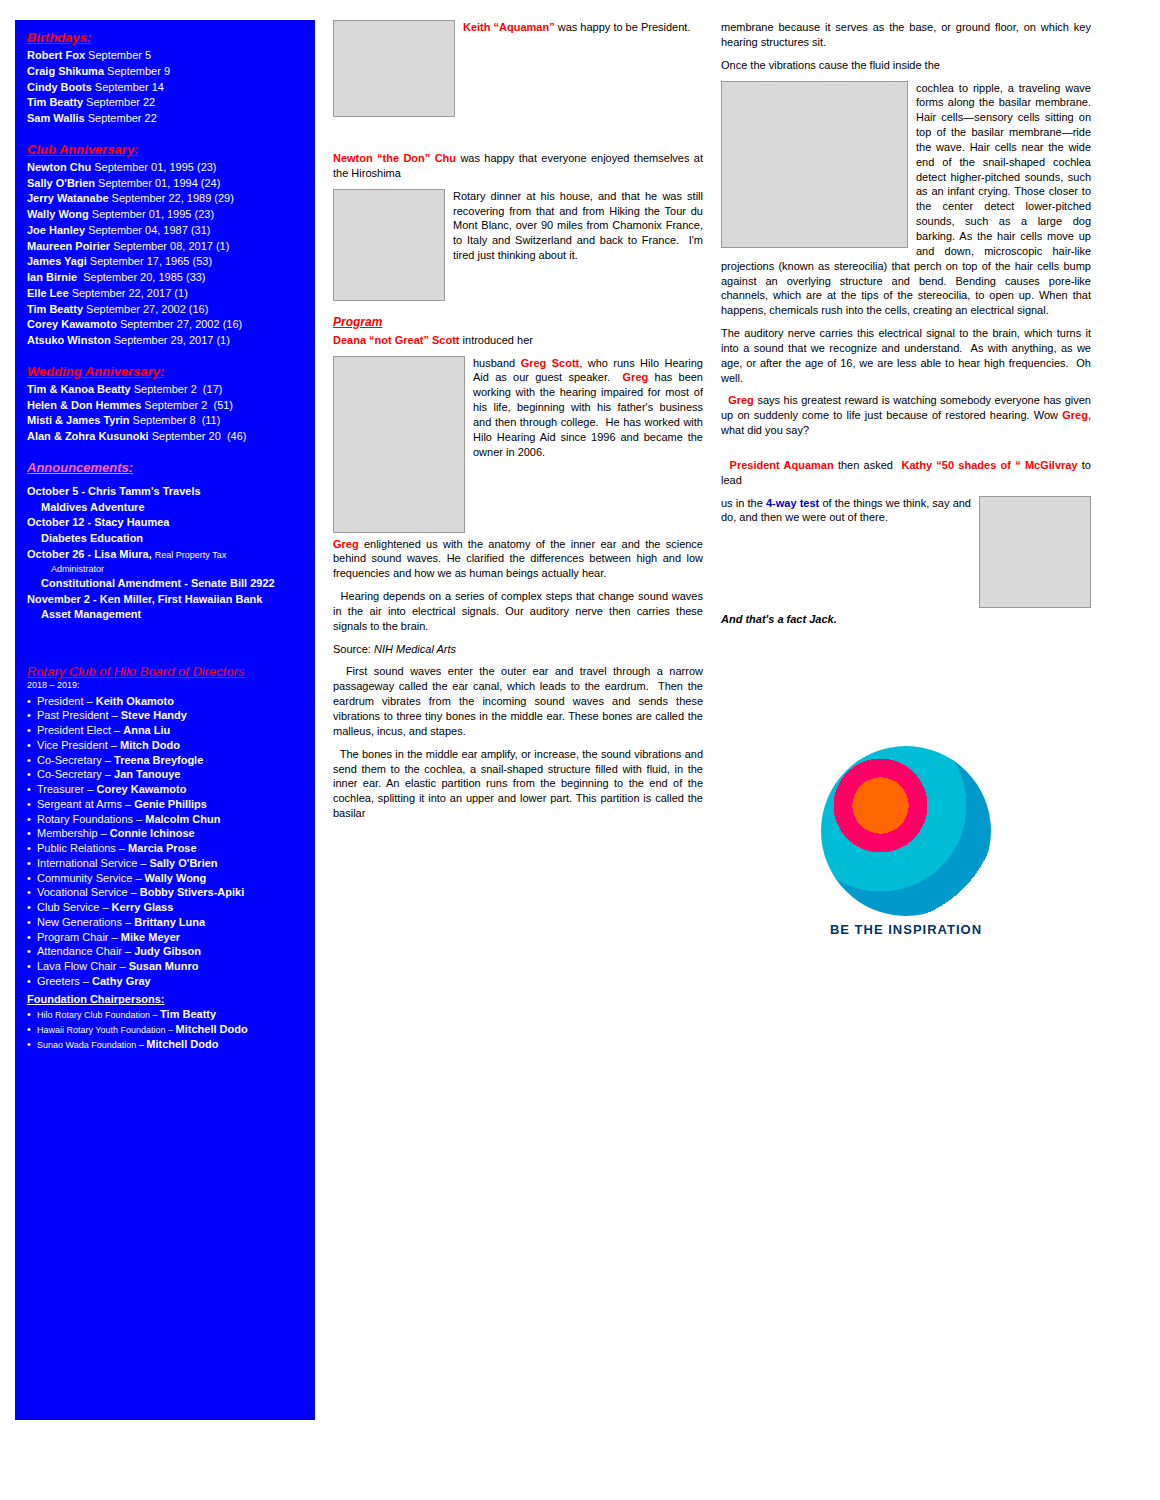Birthdays:
Robert Fox September 5
Craig Shikuma September 9
Cindy Boots September 14
Tim Beatty September 22
Sam Wallis September 22
Club Anniversary:
Newton Chu September 01, 1995 (23)
Sally O'Brien September 01, 1994 (24)
Jerry Watanabe September 22, 1989 (29)
Wally Wong September 01, 1995 (23)
Joe Hanley September 04, 1987 (31)
Maureen Poirier September 08, 2017 (1)
James Yagi September 17, 1965 (53)
Ian Birnie September 20, 1985 (33)
Elle Lee September 22, 2017 (1)
Tim Beatty September 27, 2002 (16)
Corey Kawamoto September 27, 2002 (16)
Atsuko Winston September 29, 2017 (1)
Wedding Anniversary:
Tim & Kanoa Beatty September 2 (17)
Helen & Don Hemmes September 2 (51)
Misti & James Tyrin September 8 (11)
Alan & Zohra Kusunoki September 20 (46)
Announcements:
October 5 - Chris Tamm's Travels
Maldives Adventure
October 12 - Stacy Haumea
Diabetes Education
October 26 - Lisa Miura, Real Property Tax
Administrator
Constitutional Amendment - Senate Bill 2922
November 2 - Ken Miller, First Hawaiian Bank
Asset Management
Rotary Club of Hilo Board of Directors
2018 – 2019:
President – Keith Okamoto
Past President – Steve Handy
President Elect – Anna Liu
Vice President – Mitch Dodo
Co-Secretary – Treena Breyfogle
Co-Secretary – Jan Tanouye
Treasurer – Corey Kawamoto
Sergeant at Arms – Genie Phillips
Rotary Foundations – Malcolm Chun
Membership – Connie Ichinose
Public Relations – Marcia Prose
International Service – Sally O'Brien
Community Service – Wally Wong
Vocational Service – Bobby Stivers-Apiki
Club Service – Kerry Glass
New Generations – Brittany Luna
Program Chair – Mike Meyer
Attendance Chair – Judy Gibson
Lava Flow Chair – Susan Munro
Greeters – Cathy Gray
Foundation Chairpersons:
Hilo Rotary Club Foundation – Tim Beatty
Hawaii Rotary Youth Foundation – Mitchell Dodo
Sunao Wada Foundation – Mitchell Dodo
Keith “Aquaman” was happy to be President.
Newton “the Don” Chu was happy that everyone enjoyed themselves at the Hiroshima
Rotary dinner at his house, and that he was still recovering from that and from Hiking the Tour du Mont Blanc, over 90 miles from Chamonix France, to Italy and Switzerland and back to France. I'm tired just thinking about it.
Program
Deana “not Great” Scott introduced her
husband Greg Scott, who runs Hilo Hearing Aid as our guest speaker. Greg has been working with the hearing impaired for most of his life, beginning with his father's business and then through college. He has worked with Hilo Hearing Aid since 1996 and became the owner in 2006.
Greg enlightened us with the anatomy of the inner ear and the science behind sound waves. He clarified the differences between high and low frequencies and how we as human beings actually hear.
Hearing depends on a series of complex steps that change sound waves in the air into electrical signals. Our auditory nerve then carries these signals to the brain.
Source: NIH Medical Arts
First sound waves enter the outer ear and travel through a narrow passageway called the ear canal, which leads to the eardrum. Then the eardrum vibrates from the incoming sound waves and sends these vibrations to three tiny bones in the middle ear. These bones are called the malleus, incus, and stapes.
The bones in the middle ear amplify, or increase, the sound vibrations and send them to the cochlea, a snail-shaped structure filled with fluid, in the inner ear. An elastic partition runs from the beginning to the end of the cochlea, splitting it into an upper and lower part. This partition is called the basilar
membrane because it serves as the base, or ground floor, on which key hearing structures sit.
Once the vibrations cause the fluid inside the
cochlea to ripple, a traveling wave forms along the basilar membrane. Hair cells—sensory cells sitting on top of the basilar membrane—ride the wave. Hair cells near the wide end of the snail-shaped cochlea detect higher-pitched sounds, such as an infant crying. Those closer to the center detect lower-pitched sounds, such as a large dog barking. As the hair cells move up and down, microscopic hair-like projections (known as stereocilia) that perch on top of the hair cells bump against an overlying structure and bend. Bending causes pore-like channels, which are at the tips of the stereocilia, to open up. When that happens, chemicals rush into the cells, creating an electrical signal.
The auditory nerve carries this electrical signal to the brain, which turns it into a sound that we recognize and understand. As with anything, as we age, or after the age of 16, we are less able to hear high frequencies. Oh well.
Greg says his greatest reward is watching somebody everyone has given up on suddenly come to life just because of restored hearing. Wow Greg, what did you say?
President Aquaman then asked Kathy “50 shades of “ McGilvray to lead
us in the 4-way test of the things we think, say and do, and then we were out of there.
And that's a fact Jack.
BE THE INSPIRATION